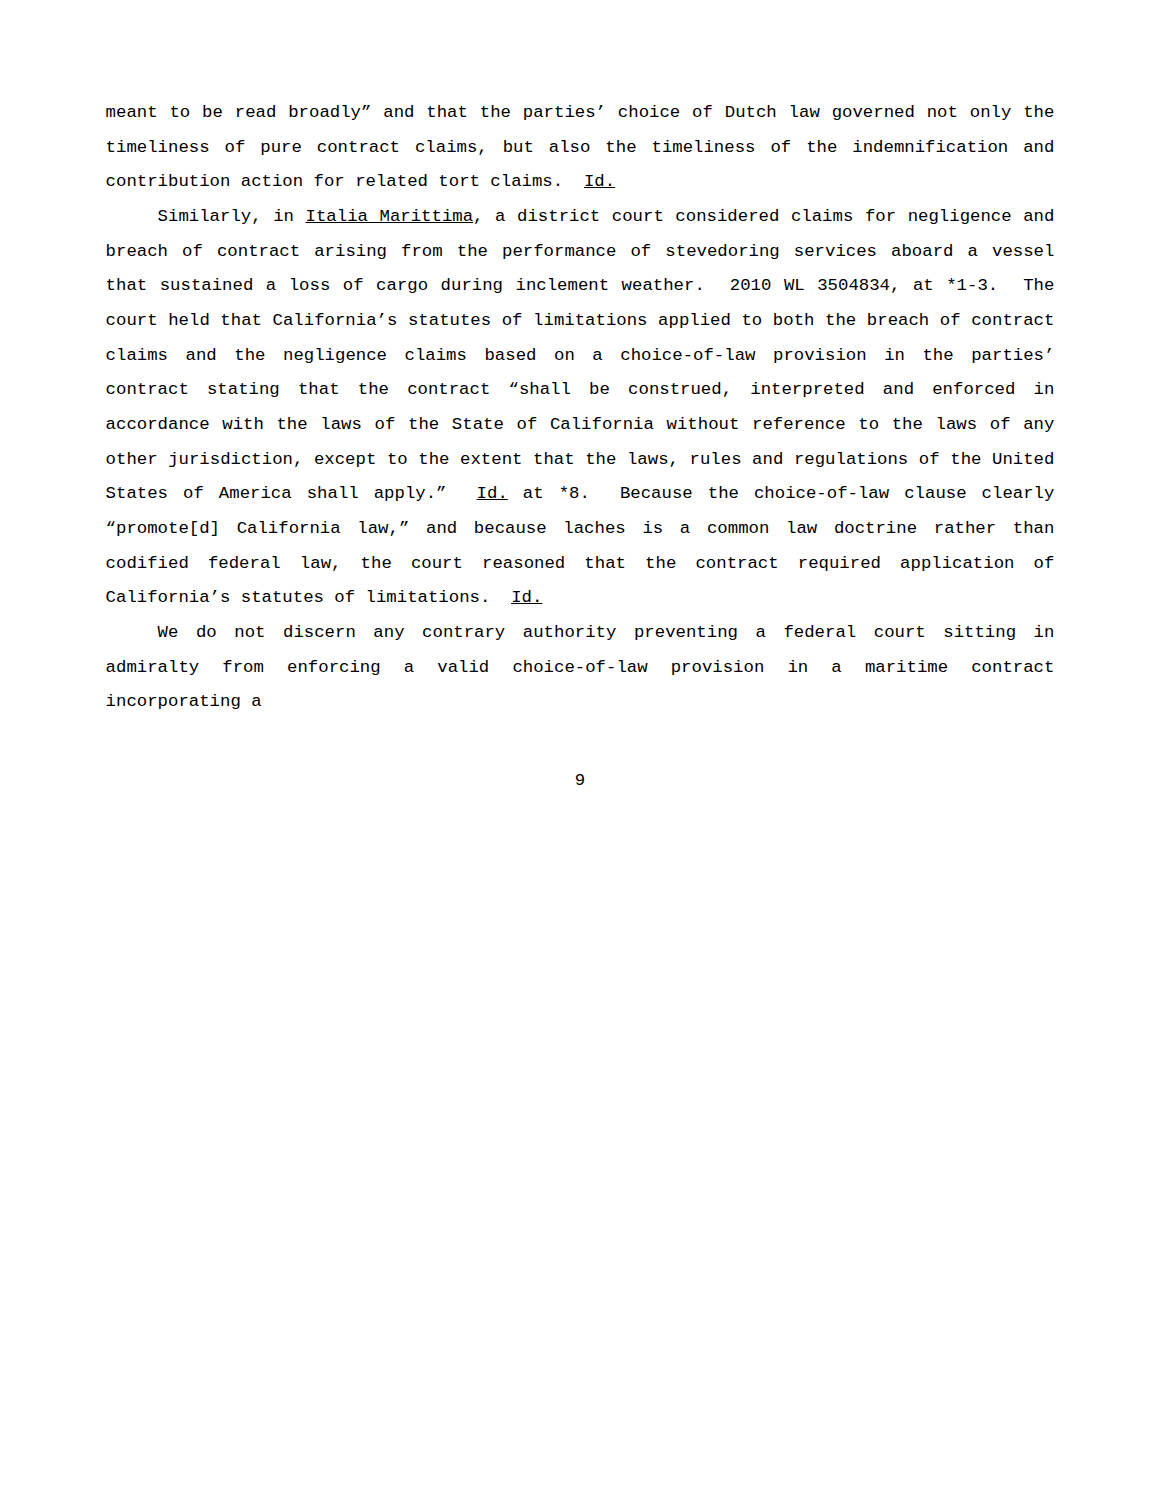meant to be read broadly” and that the parties’ choice of Dutch law governed not only the timeliness of pure contract claims, but also the timeliness of the indemnification and contribution action for related tort claims. Id.
Similarly, in Italia Marittima, a district court considered claims for negligence and breach of contract arising from the performance of stevedoring services aboard a vessel that sustained a loss of cargo during inclement weather. 2010 WL 3504834, at *1-3. The court held that California’s statutes of limitations applied to both the breach of contract claims and the negligence claims based on a choice-of-law provision in the parties’ contract stating that the contract “shall be construed, interpreted and enforced in accordance with the laws of the State of California without reference to the laws of any other jurisdiction, except to the extent that the laws, rules and regulations of the United States of America shall apply.” Id. at *8. Because the choice-of-law clause clearly “promote[d] California law,” and because laches is a common law doctrine rather than codified federal law, the court reasoned that the contract required application of California’s statutes of limitations. Id.
We do not discern any contrary authority preventing a federal court sitting in admiralty from enforcing a valid choice-of-law provision in a maritime contract incorporating a
9